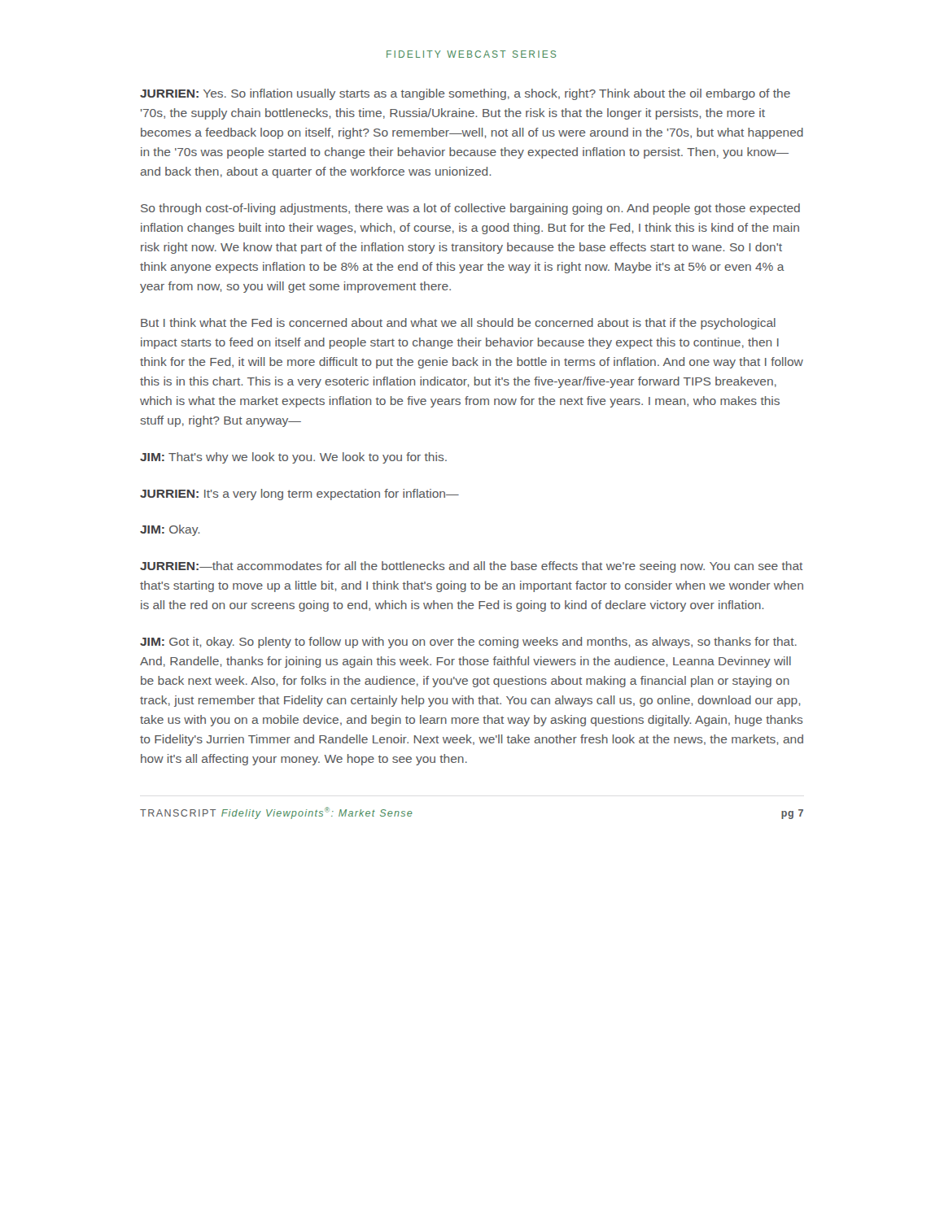Fidelity Webcast Series
JURRIEN: Yes. So inflation usually starts as a tangible something, a shock, right? Think about the oil embargo of the '70s, the supply chain bottlenecks, this time, Russia/Ukraine. But the risk is that the longer it persists, the more it becomes a feedback loop on itself, right? So remember—well, not all of us were around in the '70s, but what happened in the '70s was people started to change their behavior because they expected inflation to persist. Then, you know—and back then, about a quarter of the workforce was unionized.
So through cost-of-living adjustments, there was a lot of collective bargaining going on. And people got those expected inflation changes built into their wages, which, of course, is a good thing. But for the Fed, I think this is kind of the main risk right now. We know that part of the inflation story is transitory because the base effects start to wane. So I don't think anyone expects inflation to be 8% at the end of this year the way it is right now. Maybe it's at 5% or even 4% a year from now, so you will get some improvement there.
But I think what the Fed is concerned about and what we all should be concerned about is that if the psychological impact starts to feed on itself and people start to change their behavior because they expect this to continue, then I think for the Fed, it will be more difficult to put the genie back in the bottle in terms of inflation. And one way that I follow this is in this chart. This is a very esoteric inflation indicator, but it's the five-year/five-year forward TIPS breakeven, which is what the market expects inflation to be five years from now for the next five years. I mean, who makes this stuff up, right? But anyway—
JIM: That's why we look to you. We look to you for this.
JURRIEN: It's a very long term expectation for inflation—
JIM: Okay.
JURRIEN:—that accommodates for all the bottlenecks and all the base effects that we're seeing now. You can see that that's starting to move up a little bit, and I think that's going to be an important factor to consider when we wonder when is all the red on our screens going to end, which is when the Fed is going to kind of declare victory over inflation.
JIM: Got it, okay. So plenty to follow up with you on over the coming weeks and months, as always, so thanks for that. And, Randelle, thanks for joining us again this week. For those faithful viewers in the audience, Leanna Devinney will be back next week. Also, for folks in the audience, if you've got questions about making a financial plan or staying on track, just remember that Fidelity can certainly help you with that. You can always call us, go online, download our app, take us with you on a mobile device, and begin to learn more that way by asking questions digitally. Again, huge thanks to Fidelity's Jurrien Timmer and Randelle Lenoir. Next week, we'll take another fresh look at the news, the markets, and how it's all affecting your money. We hope to see you then.
Transcript Fidelity Viewpoints®: Market Sense
pg 7